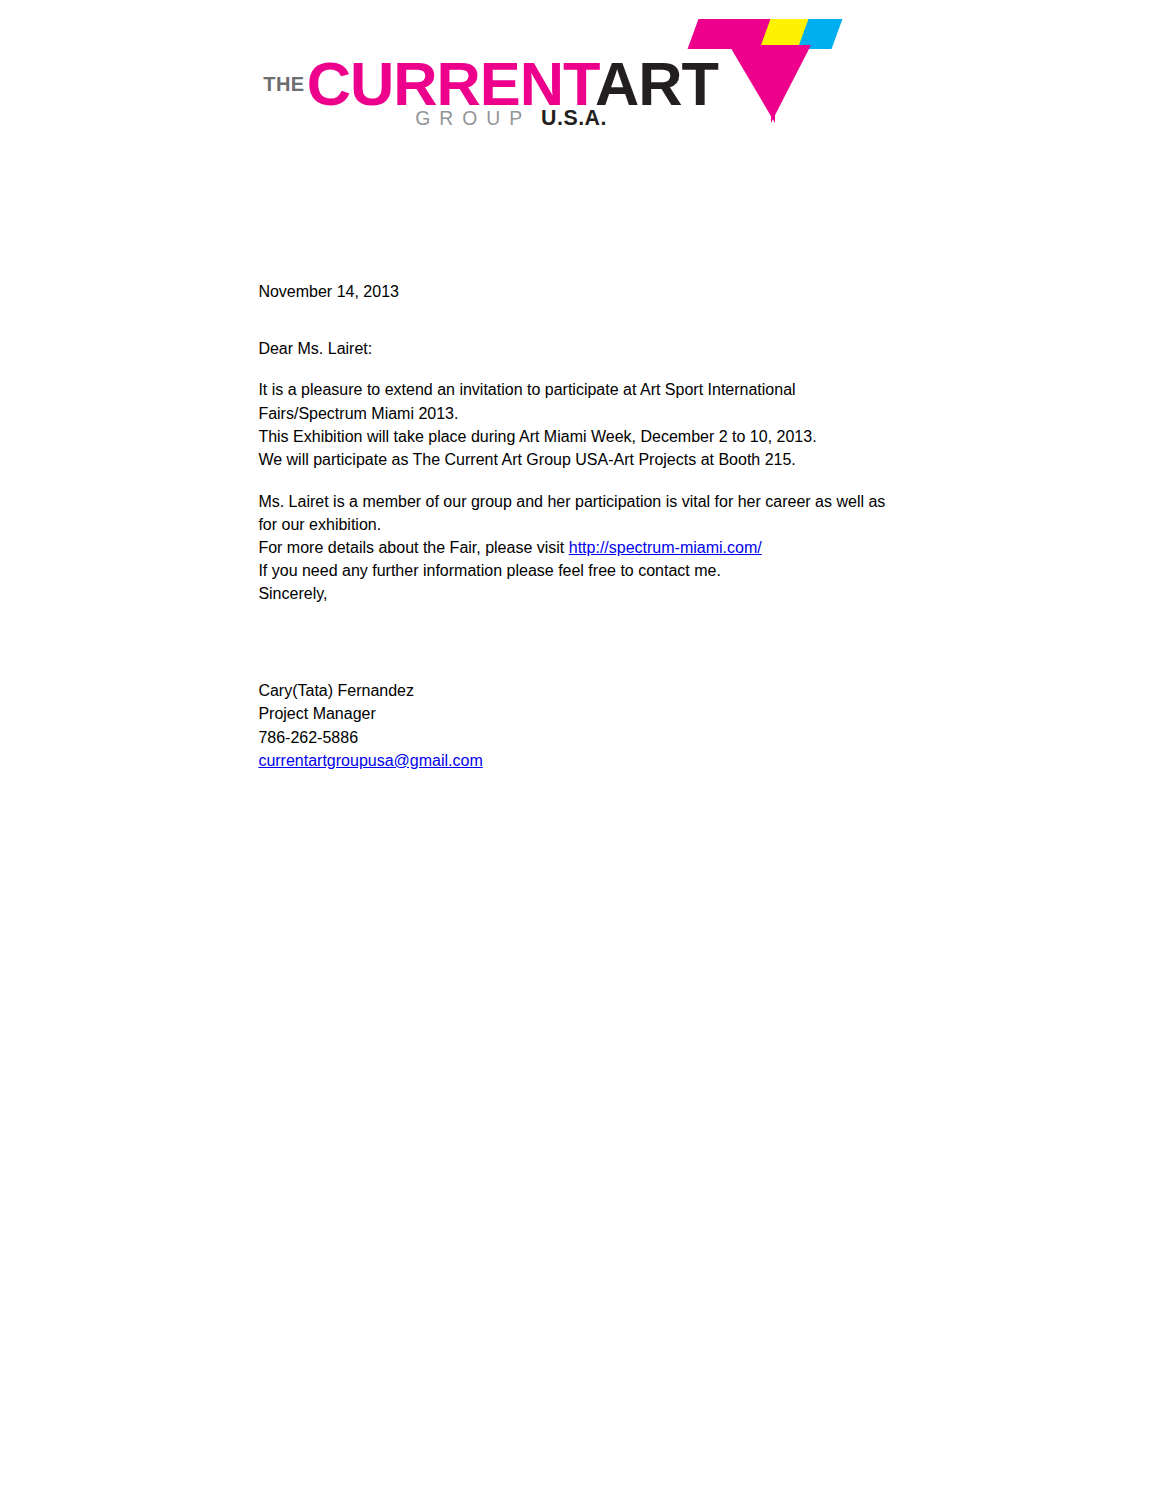THE CURRENT ART GROUP U.S.A.
November 14, 2013
Dear Ms. Lairet:
It is a pleasure to extend an invitation to participate at Art Sport International Fairs/Spectrum Miami 2013.
This Exhibition will take place during Art Miami Week, December 2 to 10, 2013.
We will participate as The Current Art Group USA-Art Projects at Booth 215.
Ms. Lairet is a member of our group and her participation is vital for her career as well as for our exhibition.
For more details about the Fair, please visit http://spectrum-miami.com/
If you need any further information please feel free to contact me.
Sincerely,
Cary(Tata) Fernandez
Project Manager
786-262-5886
currentartgroupusa@gmail.com